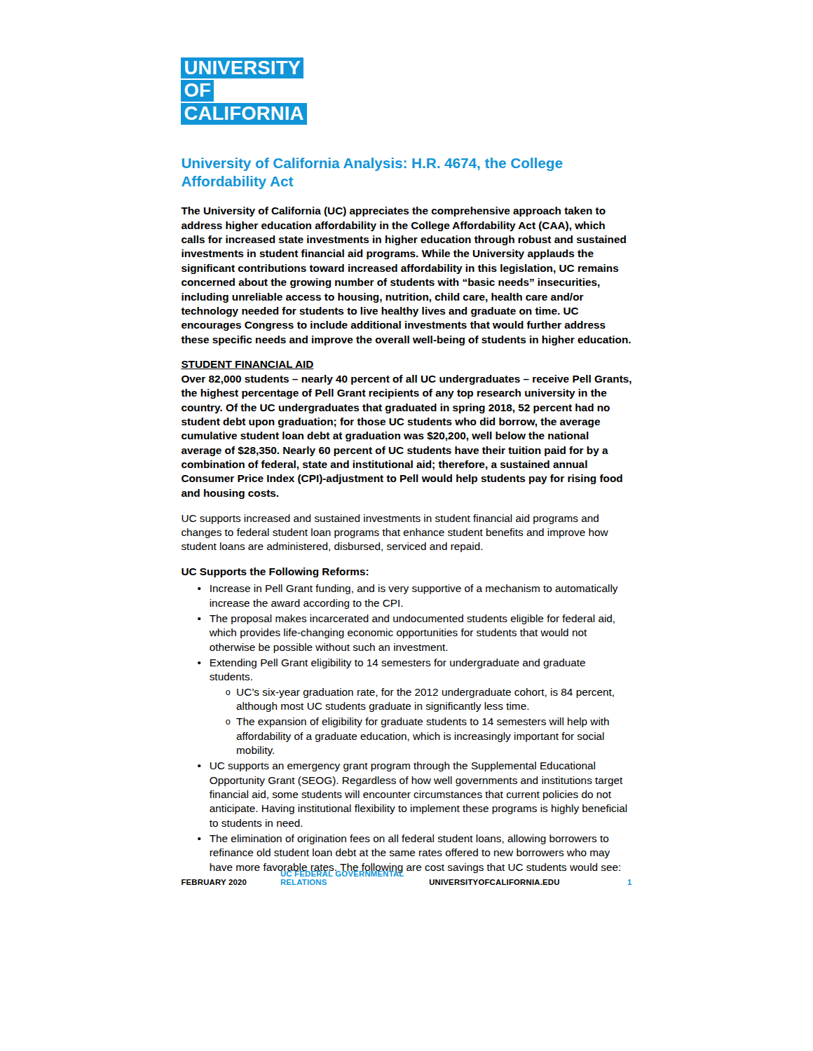UNIVERSITY OF CALIFORNIA
University of California Analysis: H.R. 4674, the College Affordability Act
The University of California (UC) appreciates the comprehensive approach taken to address higher education affordability in the College Affordability Act (CAA), which calls for increased state investments in higher education through robust and sustained investments in student financial aid programs. While the University applauds the significant contributions toward increased affordability in this legislation, UC remains concerned about the growing number of students with “basic needs” insecurities, including unreliable access to housing, nutrition, child care, health care and/or technology needed for students to live healthy lives and graduate on time. UC encourages Congress to include additional investments that would further address these specific needs and improve the overall well-being of students in higher education.
STUDENT FINANCIAL AID
Over 82,000 students – nearly 40 percent of all UC undergraduates – receive Pell Grants, the highest percentage of Pell Grant recipients of any top research university in the country. Of the UC undergraduates that graduated in spring 2018, 52 percent had no student debt upon graduation; for those UC students who did borrow, the average cumulative student loan debt at graduation was $20,200, well below the national average of $28,350. Nearly 60 percent of UC students have their tuition paid for by a combination of federal, state and institutional aid; therefore, a sustained annual Consumer Price Index (CPI)-adjustment to Pell would help students pay for rising food and housing costs.
UC supports increased and sustained investments in student financial aid programs and changes to federal student loan programs that enhance student benefits and improve how student loans are administered, disbursed, serviced and repaid.
UC Supports the Following Reforms:
Increase in Pell Grant funding, and is very supportive of a mechanism to automatically increase the award according to the CPI.
The proposal makes incarcerated and undocumented students eligible for federal aid, which provides life-changing economic opportunities for students that would not otherwise be possible without such an investment.
Extending Pell Grant eligibility to 14 semesters for undergraduate and graduate students.
UC’s six-year graduation rate, for the 2012 undergraduate cohort, is 84 percent, although most UC students graduate in significantly less time.
The expansion of eligibility for graduate students to 14 semesters will help with affordability of a graduate education, which is increasingly important for social mobility.
UC supports an emergency grant program through the Supplemental Educational Opportunity Grant (SEOG). Regardless of how well governments and institutions target financial aid, some students will encounter circumstances that current policies do not anticipate. Having institutional flexibility to implement these programs is highly beneficial to students in need.
The elimination of origination fees on all federal student loans, allowing borrowers to refinance old student loan debt at the same rates offered to new borrowers who may have more favorable rates. The following are cost savings that UC students would see:
| FEBRUARY 2020 | UC FEDERAL GOVERNMENTAL RELATIONS | UNIVERSITYOFCALIFORNIA.EDU | 1 |